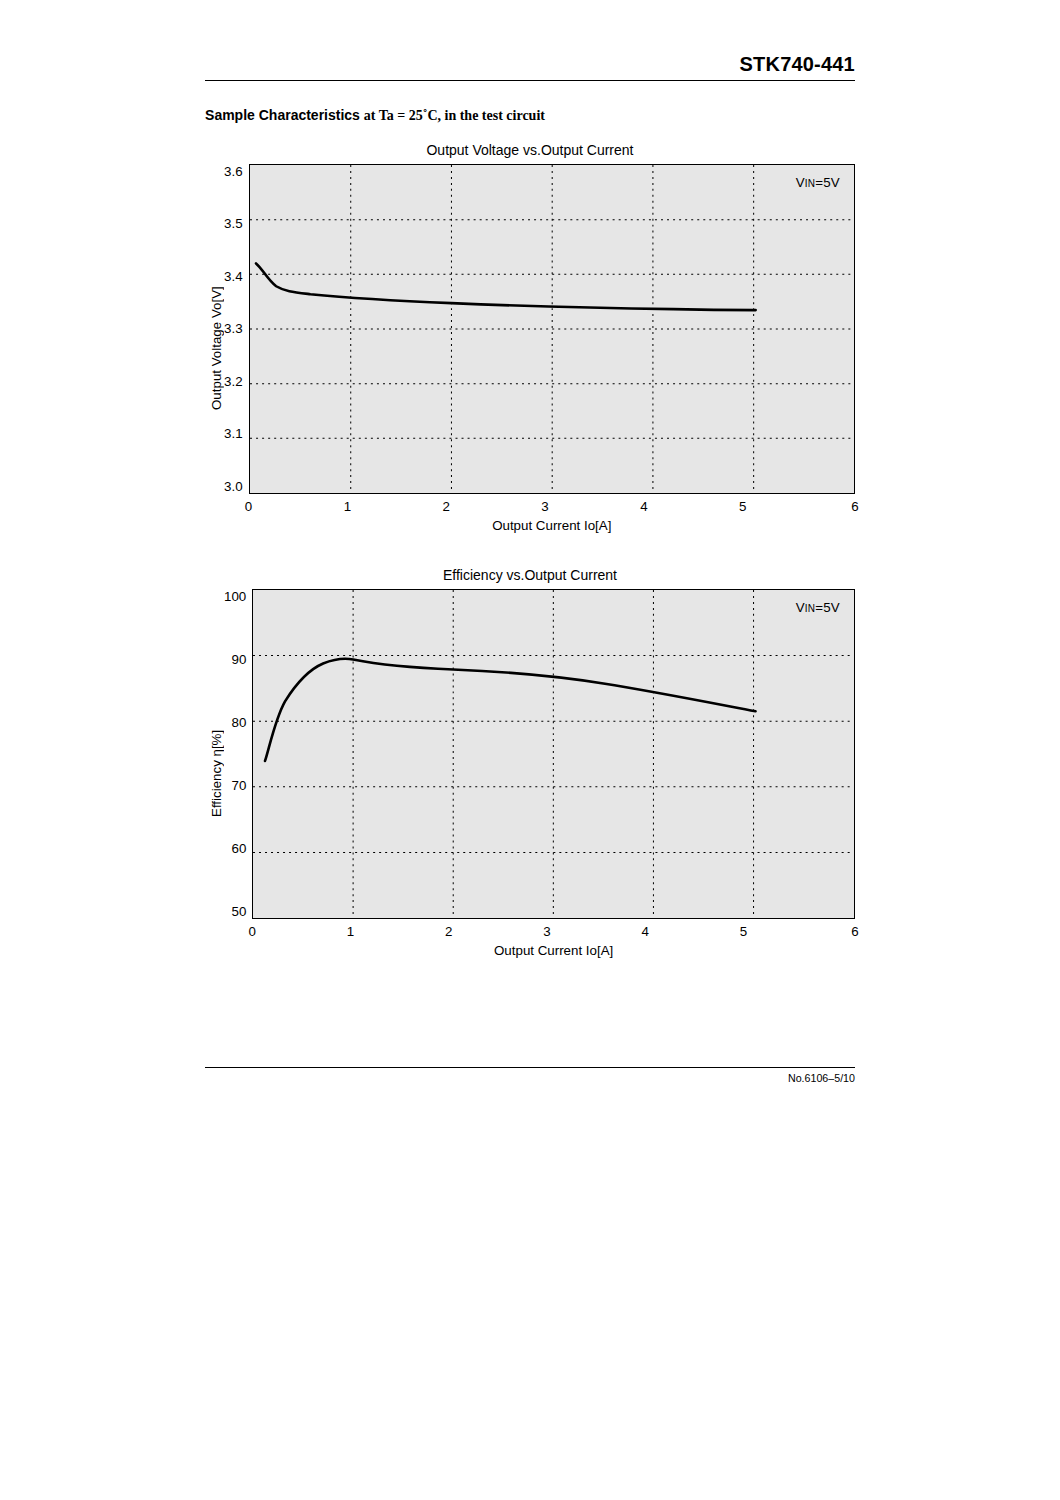STK740-441
Sample Characteristics at Ta = 25˚C, in the test circuit
Output Voltage vs.Output Current
Output Voltage Vo[V]
3.6 3.5 3.4 3.3 3.2 3.1 3.0
VIN=5V
0123456
Output Current Io[A]
Efficiency vs.Output Current
Efficiency η[%]
100 90 80 70 60 50
VIN=5V
0123456
Output Current Io[A]
No.6106–5/10